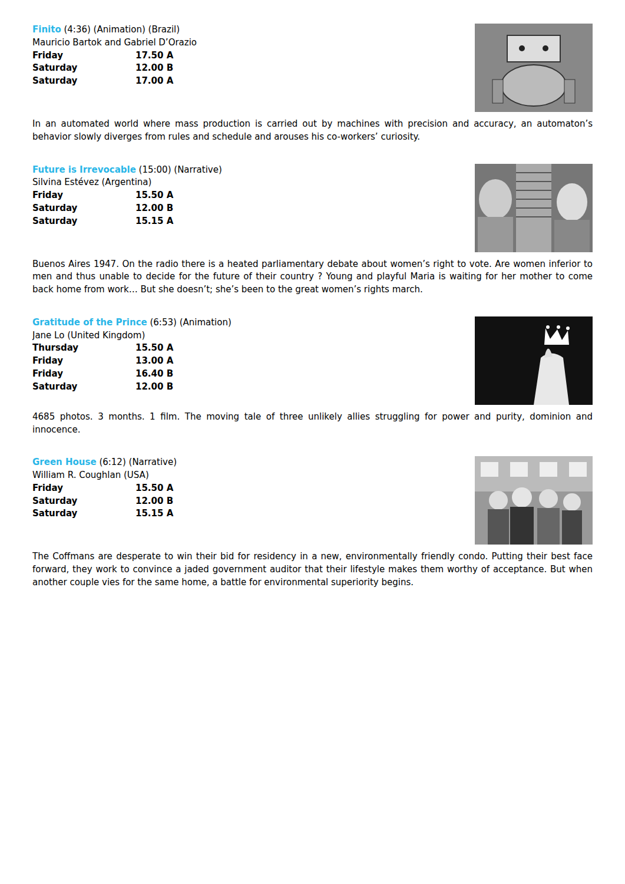Finito (4:36) (Animation) (Brazil)
Mauricio Bartok and Gabriel D’Orazio
| Friday | 17.50 A |
| Saturday | 12.00 B |
| Saturday | 17.00 A |
In an automated world where mass production is carried out by machines with precision and accuracy, an automaton’s behavior slowly diverges from rules and schedule and arouses his co-workers’ curiosity.
Future is Irrevocable (15:00) (Narrative)
Silvina Estévez (Argentina)
| Friday | 15.50 A |
| Saturday | 12.00 B |
| Saturday | 15.15 A |
Buenos Aires 1947. On the radio there is a heated parliamentary debate about women’s right to vote. Are women inferior to men and thus unable to decide for the future of their country ? Young and playful Maria is waiting for her mother to come back home from work… But she doesn’t; she’s been to the great women’s rights march.
Gratitude of the Prince (6:53) (Animation)
Jane Lo (United Kingdom)
| Thursday | 15.50 A |
| Friday | 13.00 A |
| Friday | 16.40 B |
| Saturday | 12.00 B |
4685 photos. 3 months. 1 film. The moving tale of three unlikely allies struggling for power and purity, dominion and innocence.
Green House (6:12) (Narrative)
William R. Coughlan (USA)
| Friday | 15.50 A |
| Saturday | 12.00 B |
| Saturday | 15.15 A |
The Coffmans are desperate to win their bid for residency in a new, environmentally friendly condo. Putting their best face forward, they work to convince a jaded government auditor that their lifestyle makes them worthy of acceptance. But when another couple vies for the same home, a battle for environmental superiority begins.